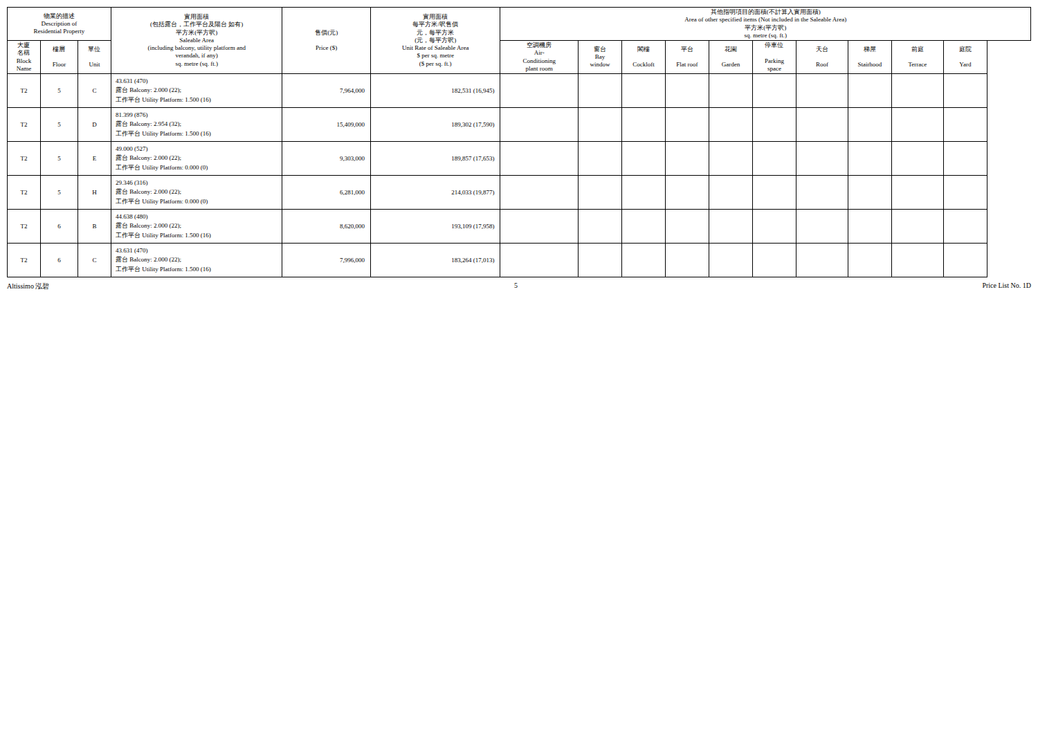| 物業的描述 Description of Residential Property | 實用面積 (包括露台，工作平台及陽台 如有) 平方米(平方呎) Saleable Area (including balcony, utility platform and verandah, if any) sq. metre (sq. ft.) | 售價(元) Price ($) | 實用面積 每平方米/呎售價 元，每平方米 (元，每平方呎) Unit Rate of Saleable Area $ per sq. metre ($ per sq. ft.) | 其他指明項目的面積(不計算入實用面積) Area of other specified items (Not included in the Saleable Area) 平方米(平方呎) sq. metre (sq. ft.) |
| --- | --- | --- | --- | --- |
| 大廈 名稱 Block Name | 樓層 Floor | 單位 Unit | 空調機房 Air- Conditioning plant room | 窗台 Bay window | 閣樓 Cockloft | 平台 Flat roof | 花園 Garden | 停車位 Parking space | 天台 Roof | 梯屋 Stairhood | 前庭 Terrace | 庭院 Yard |
| T2 | 5 | C | 43.631 (470) 露台 Balcony: 2.000 (22); 工作平台 Utility Platform: 1.500 (16) | 7,964,000 | 182,531 (16,945) | | | | | | | | | | |
| T2 | 5 | D | 81.399 (876) 露台 Balcony: 2.954 (32); 工作平台 Utility Platform: 1.500 (16) | 15,409,000 | 189,302 (17,590) | | | | | | | | | | |
| T2 | 5 | E | 49.000 (527) 露台 Balcony: 2.000 (22); 工作平台 Utility Platform: 0.000 (0) | 9,303,000 | 189,857 (17,653) | | | | | | | | | | |
| T2 | 5 | H | 29.346 (316) 露台 Balcony: 2.000 (22); 工作平台 Utility Platform: 0.000 (0) | 6,281,000 | 214,033 (19,877) | | | | | | | | | | |
| T2 | 6 | B | 44.638 (480) 露台 Balcony: 2.000 (22); 工作平台 Utility Platform: 1.500 (16) | 8,620,000 | 193,109 (17,958) | | | | | | | | | | |
| T2 | 6 | C | 43.631 (470) 露台 Balcony: 2.000 (22); 工作平台 Utility Platform: 1.500 (16) | 7,996,000 | 183,264 (17,013) | | | | | | | | | | |
Altissimo 泓碧
5
Price List No. 1D